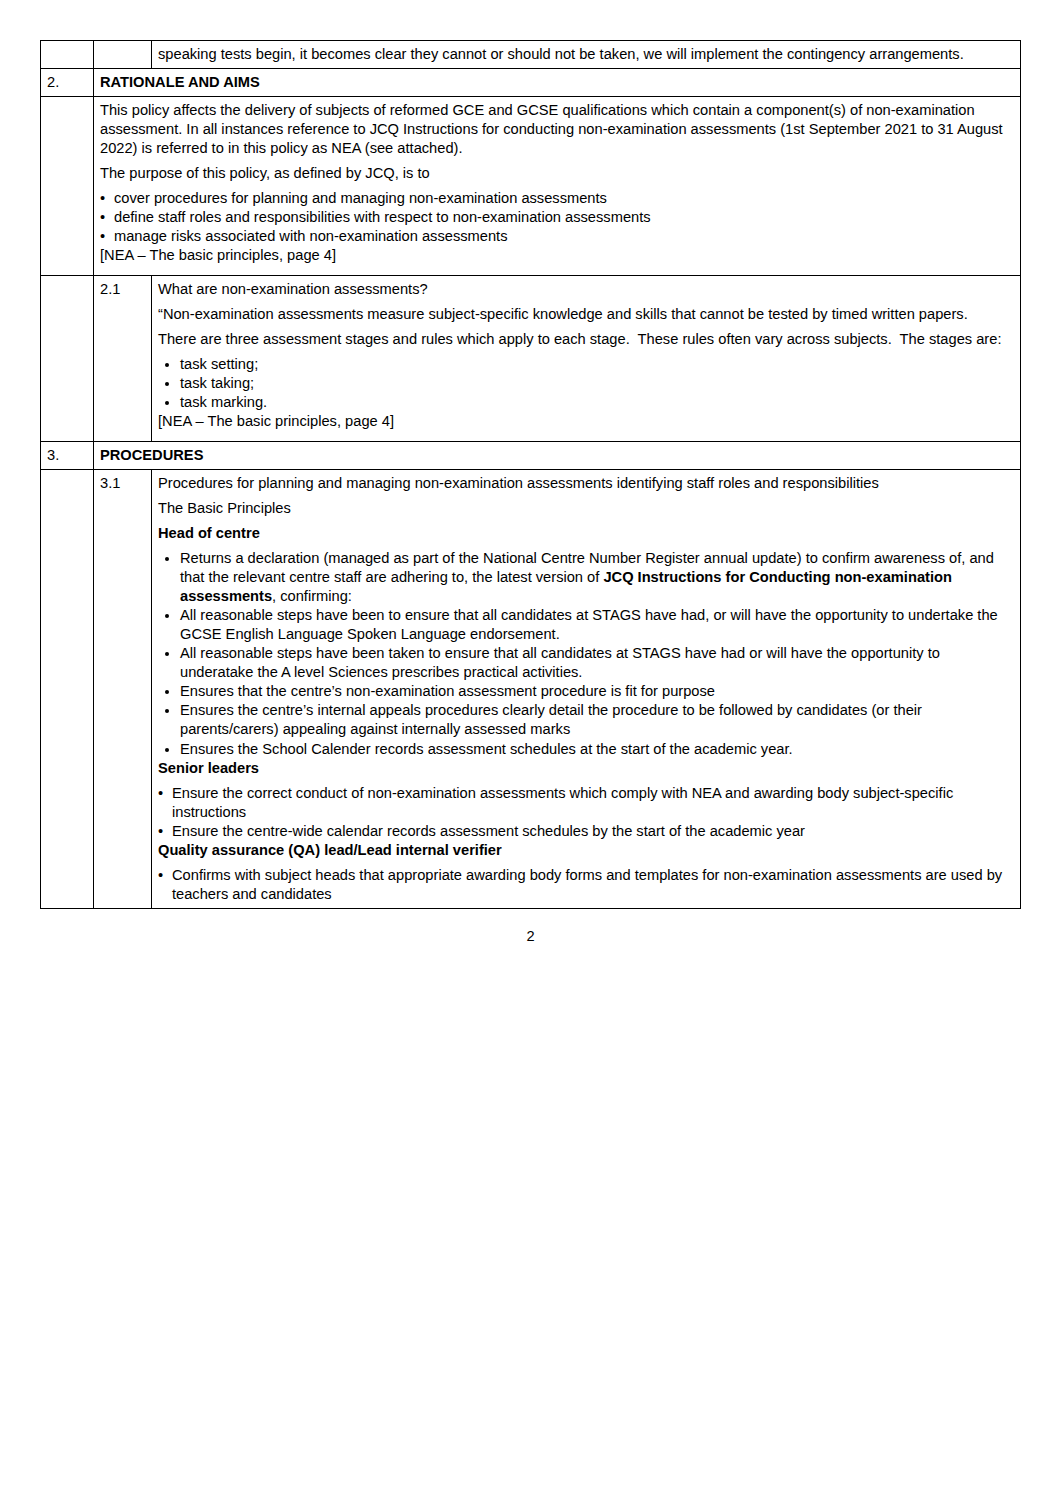| | | speaking tests begin, it becomes clear they cannot or should not be taken, we will implement the contingency arrangements. |
| 2. | RATIONALE AND AIMS |
| | This policy affects the delivery of subjects of reformed GCE and GCSE qualifications which contain a component(s) of non-examination assessment. In all instances reference to JCQ Instructions for conducting non-examination assessments (1st September 2021 to 31 August 2022) is referred to in this policy as NEA (see attached). The purpose of this policy, as defined by JCQ, is to cover procedures for planning and managing non-examination assessments define staff roles and responsibilities with respect to non-examination assessments manage risks associated with non-examination assessments [NEA – The basic principles, page 4] |
| | 2.1 | What are non-examination assessments? “Non-examination assessments measure subject-specific knowledge and skills that cannot be tested by timed written papers. There are three assessment stages and rules which apply to each stage. These rules often vary across subjects. The stages are: task setting; task taking; task marking. [NEA – The basic principles, page 4] |
| 3. | PROCEDURES |
| | 3.1 | Procedures for planning and managing non-examination assessments identifying staff roles and responsibilities The Basic Principles Head of centre Returns a declaration (managed as part of the National Centre Number Register annual update) to confirm awareness of, and that the relevant centre staff are adhering to, the latest version of JCQ Instructions for Conducting non-examination assessments , confirming: All reasonable steps have been to ensure that all candidates at STAGS have had, or will have the opportunity to undertake the GCSE English Language Spoken Language endorsement. All reasonable steps have been taken to ensure that all candidates at STAGS have had or will have the opportunity to underatake the A level Sciences prescribes practical activities. Ensures that the centre’s non-examination assessment procedure is fit for purpose Ensures the centre’s internal appeals procedures clearly detail the procedure to be followed by candidates (or their parents/carers) appealing against internally assessed marks Ensures the School Calender records assessment schedules at the start of the academic year. Senior leaders Ensure the correct conduct of non-examination assessments which comply with NEA and awarding body subject-specific instructions Ensure the centre-wide calendar records assessment schedules by the start of the academic year Quality assurance (QA) lead/Lead internal verifier Confirms with subject heads that appropriate awarding body forms and templates for non-examination assessments are used by teachers and candidates |
2